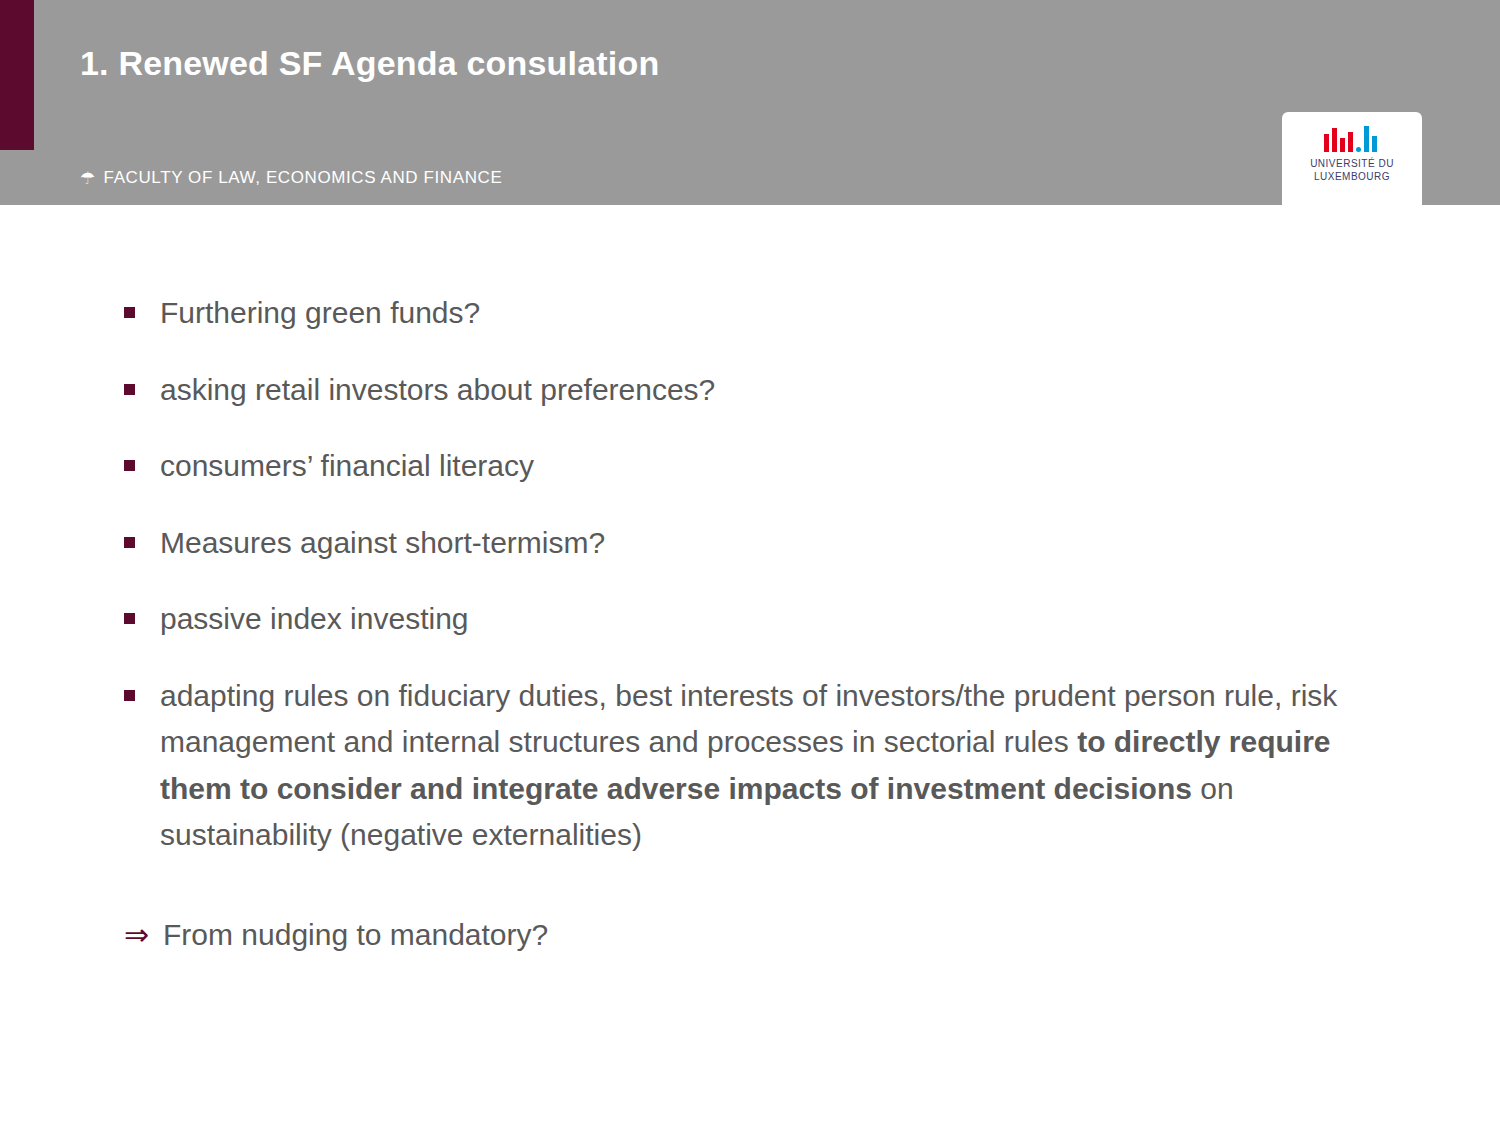1. Renewed SF Agenda consulation
☂FACULTY OF LAW, ECONOMICS AND FINANCE
UNIVERSITÉ DU
LUXEMBOURG
Furthering green funds?
asking retail investors about preferences?
consumers’ financial literacy
Measures against short-termism?
passive index investing
adapting rules on fiduciary duties, best interests of investors/the prudent person rule, risk management and internal structures and processes in sectorial rules to directly require them to consider and integrate adverse impacts of investment decisions on sustainability (negative externalities)
⇒From nudging to mandatory?